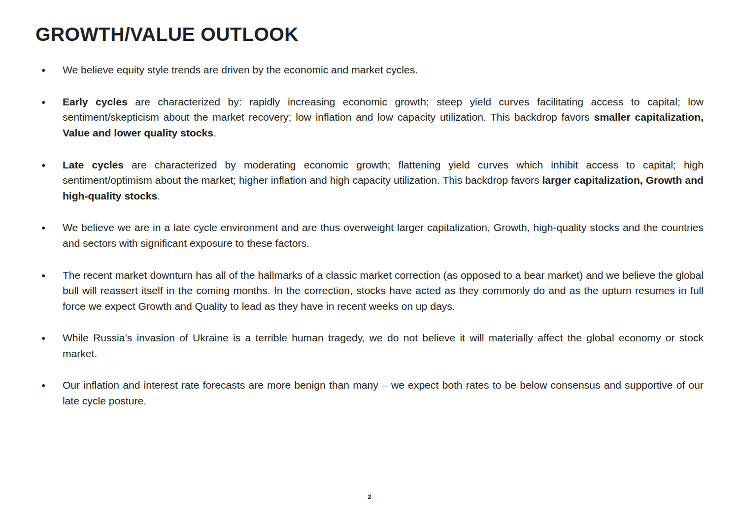GROWTH/VALUE OUTLOOK
We believe equity style trends are driven by the economic and market cycles.
Early cycles are characterized by: rapidly increasing economic growth; steep yield curves facilitating access to capital; low sentiment/skepticism about the market recovery; low inflation and low capacity utilization. This backdrop favors smaller capitalization, Value and lower quality stocks.
Late cycles are characterized by moderating economic growth; flattening yield curves which inhibit access to capital; high sentiment/optimism about the market; higher inflation and high capacity utilization. This backdrop favors larger capitalization, Growth and high-quality stocks.
We believe we are in a late cycle environment and are thus overweight larger capitalization, Growth, high-quality stocks and the countries and sectors with significant exposure to these factors.
The recent market downturn has all of the hallmarks of a classic market correction (as opposed to a bear market) and we believe the global bull will reassert itself in the coming months. In the correction, stocks have acted as they commonly do and as the upturn resumes in full force we expect Growth and Quality to lead as they have in recent weeks on up days.
While Russia’s invasion of Ukraine is a terrible human tragedy, we do not believe it will materially affect the global economy or stock market.
Our inflation and interest rate forecasts are more benign than many – we expect both rates to be below consensus and supportive of our late cycle posture.
2